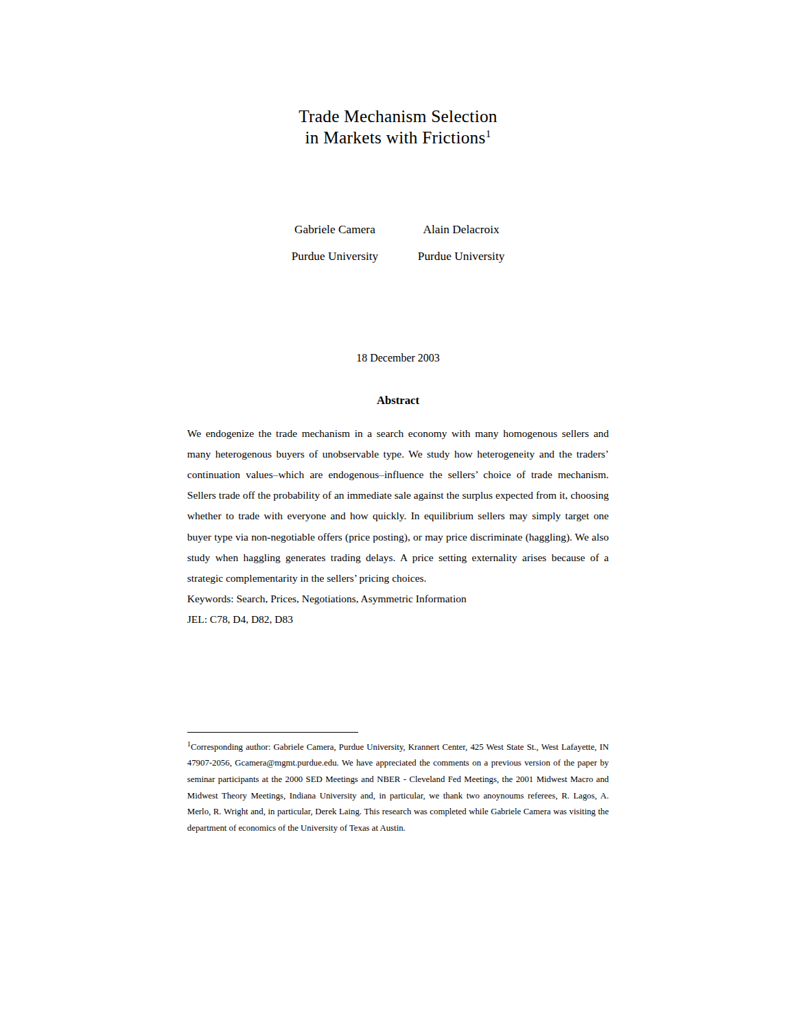Trade Mechanism Selection
in Markets with Frictions1
| Gabriele Camera | Alain Delacroix |
| Purdue University | Purdue University |
18 December 2003
Abstract
We endogenize the trade mechanism in a search economy with many homogenous sellers and many heterogenous buyers of unobservable type. We study how heterogeneity and the traders’ continuation values–which are endogenous–influence the sellers’ choice of trade mechanism. Sellers trade off the probability of an immediate sale against the surplus expected from it, choosing whether to trade with everyone and how quickly. In equilibrium sellers may simply target one buyer type via non-negotiable offers (price posting), or may price discriminate (haggling). We also study when haggling generates trading delays. A price setting externality arises because of a strategic complementarity in the sellers’ pricing choices.
Keywords: Search, Prices, Negotiations, Asymmetric Information
JEL: C78, D4, D82, D83
1Corresponding author: Gabriele Camera, Purdue University, Krannert Center, 425 West State St., West Lafayette, IN 47907-2056, Gcamera@mgmt.purdue.edu. We have appreciated the comments on a previous version of the paper by seminar participants at the 2000 SED Meetings and NBER - Cleveland Fed Meetings, the 2001 Midwest Macro and Midwest Theory Meetings, Indiana University and, in particular, we thank two anoynoums referees, R. Lagos, A. Merlo, R. Wright and, in particular, Derek Laing. This research was completed while Gabriele Camera was visiting the department of economics of the University of Texas at Austin.